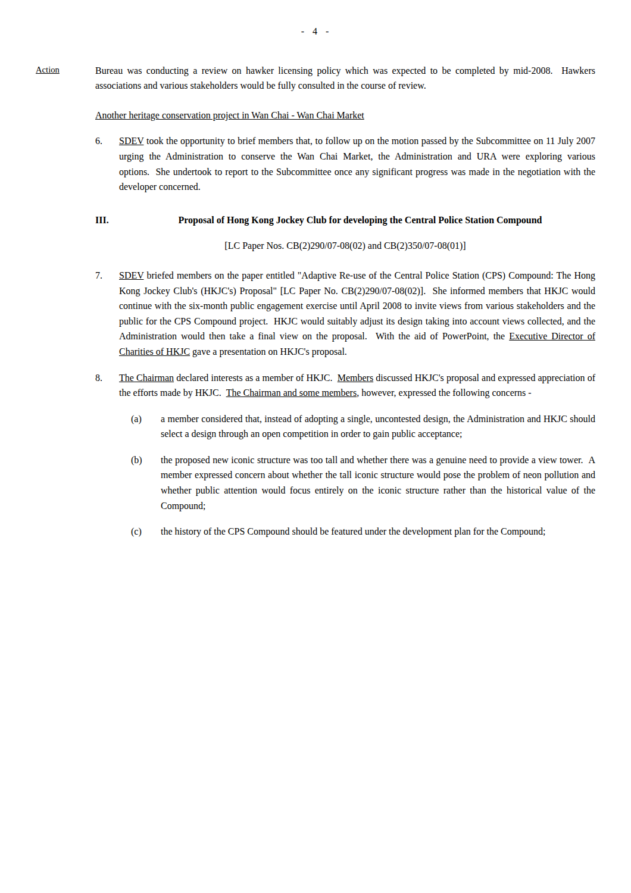- 4 -
Action
Bureau was conducting a review on hawker licensing policy which was expected to be completed by mid-2008. Hawkers associations and various stakeholders would be fully consulted in the course of review.
Another heritage conservation project in Wan Chai - Wan Chai Market
6.
SDEV took the opportunity to brief members that, to follow up on the motion passed by the Subcommittee on 11 July 2007 urging the Administration to conserve the Wan Chai Market, the Administration and URA were exploring various options. She undertook to report to the Subcommittee once any significant progress was made in the negotiation with the developer concerned.
III.
Proposal of Hong Kong Jockey Club for developing the Central Police Station Compound
[LC Paper Nos. CB(2)290/07-08(02) and CB(2)350/07-08(01)]
7.
SDEV briefed members on the paper entitled "Adaptive Re-use of the Central Police Station (CPS) Compound: The Hong Kong Jockey Club's (HKJC's) Proposal" [LC Paper No. CB(2)290/07-08(02)]. She informed members that HKJC would continue with the six-month public engagement exercise until April 2008 to invite views from various stakeholders and the public for the CPS Compound project. HKJC would suitably adjust its design taking into account views collected, and the Administration would then take a final view on the proposal. With the aid of PowerPoint, the Executive Director of Charities of HKJC gave a presentation on HKJC's proposal.
8.
The Chairman declared interests as a member of HKJC. Members discussed HKJC's proposal and expressed appreciation of the efforts made by HKJC. The Chairman and some members, however, expressed the following concerns -
(a)
a member considered that, instead of adopting a single, uncontested design, the Administration and HKJC should select a design through an open competition in order to gain public acceptance;
(b)
the proposed new iconic structure was too tall and whether there was a genuine need to provide a view tower. A member expressed concern about whether the tall iconic structure would pose the problem of neon pollution and whether public attention would focus entirely on the iconic structure rather than the historical value of the Compound;
(c)
the history of the CPS Compound should be featured under the development plan for the Compound;